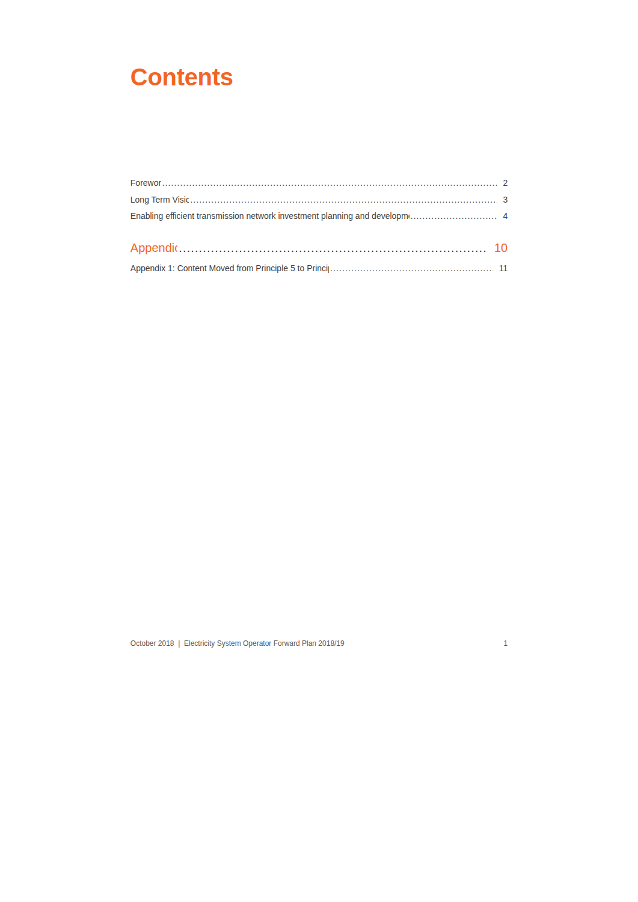Contents
Foreword .................................................................................................................................. 2
Long Term Vision ................................................................................................................. 3
Enabling efficient transmission network investment planning and development .............................. 4
Appendices ....................................................................................................... 10
Appendix 1: Content Moved from Principle 5 to Principle 7 ........................................................... 11
October 2018 | Electricity System Operator Forward Plan 2018/19 1